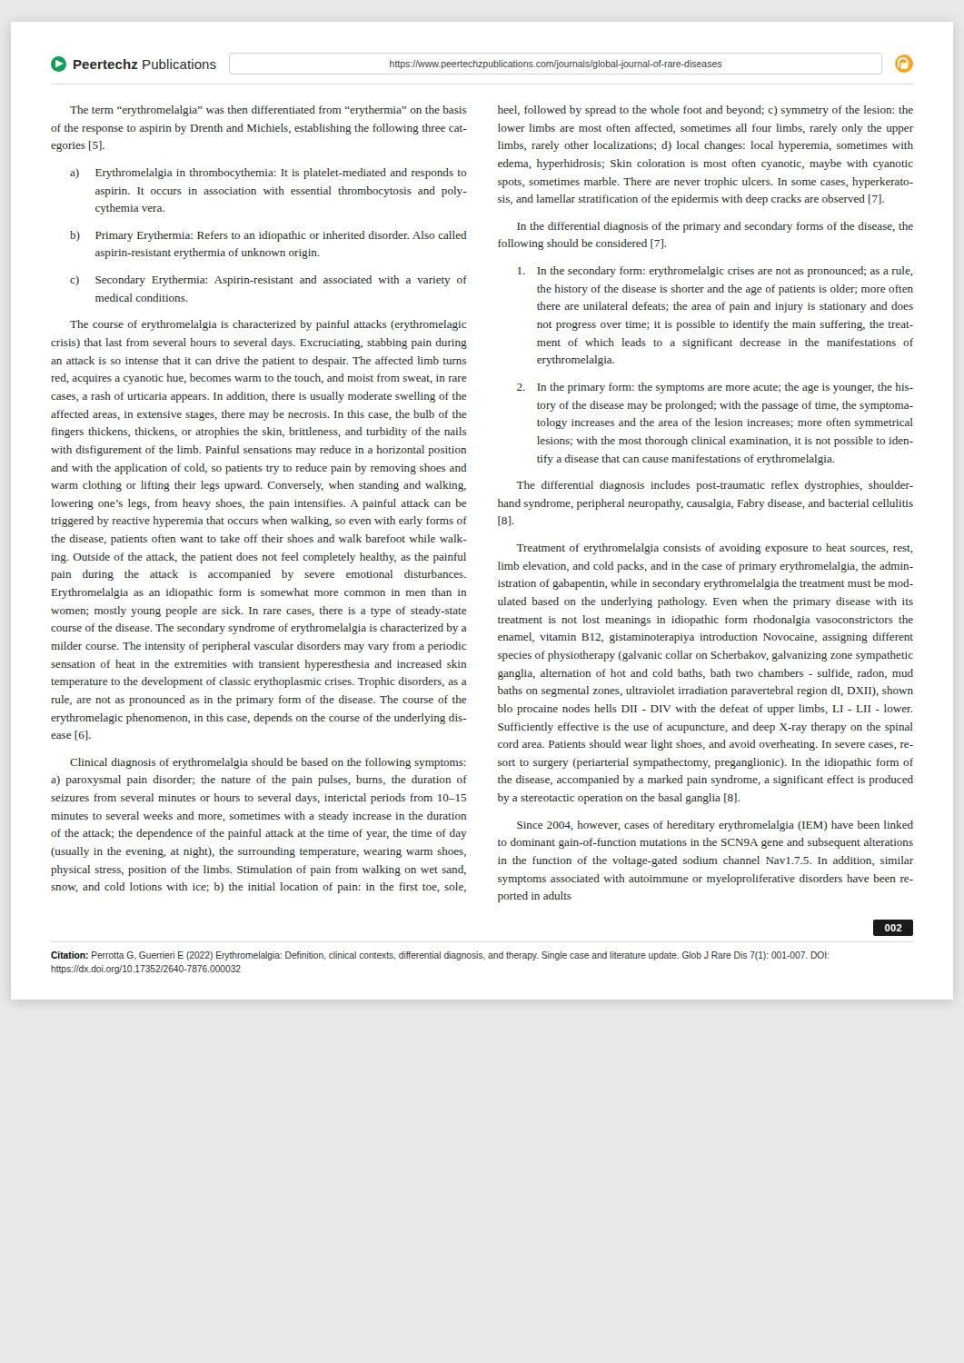Peertechz Publications
https://www.peertechzpublications.com/journals/global-journal-of-rare-diseases
The term “erythromelalgia” was then differentiated from “erythermia” on the basis of the response to aspirin by Drenth and Michiels, establishing the following three categories [5].
Erythromelalgia in thrombocythemia: It is platelet-mediated and responds to aspirin. It occurs in association with essential thrombocytosis and polycythemia vera.
Primary Erythermia: Refers to an idiopathic or inherited disorder. Also called aspirin-resistant erythermia of unknown origin.
Secondary Erythermia: Aspirin-resistant and associated with a variety of medical conditions.
The course of erythromelalgia is characterized by painful attacks (erythromelagic crisis) that last from several hours to several days. Excruciating, stabbing pain during an attack is so intense that it can drive the patient to despair. The affected limb turns red, acquires a cyanotic hue, becomes warm to the touch, and moist from sweat, in rare cases, a rash of urticaria appears. In addition, there is usually moderate swelling of the affected areas, in extensive stages, there may be necrosis. In this case, the bulb of the fingers thickens, thickens, or atrophies the skin, brittleness, and turbidity of the nails with disfigurement of the limb. Painful sensations may reduce in a horizontal position and with the application of cold, so patients try to reduce pain by removing shoes and warm clothing or lifting their legs upward. Conversely, when standing and walking, lowering one’s legs, from heavy shoes, the pain intensifies. A painful attack can be triggered by reactive hyperemia that occurs when walking, so even with early forms of the disease, patients often want to take off their shoes and walk barefoot while walking. Outside of the attack, the patient does not feel completely healthy, as the painful pain during the attack is accompanied by severe emotional disturbances. Erythromelalgia as an idiopathic form is somewhat more common in men than in women; mostly young people are sick. In rare cases, there is a type of steady-state course of the disease. The secondary syndrome of erythromelalgia is characterized by a milder course. The intensity of peripheral vascular disorders may vary from a periodic sensation of heat in the extremities with transient hyperesthesia and increased skin temperature to the development of classic erythoplasmic crises. Trophic disorders, as a rule, are not as pronounced as in the primary form of the disease. The course of the erythromelagic phenomenon, in this case, depends on the course of the underlying disease [6].
Clinical diagnosis of erythromelalgia should be based on the following symptoms: a) paroxysmal pain disorder; the nature of the pain pulses, burns, the duration of seizures from several minutes or hours to several days, interictal periods from 10–15 minutes to several weeks and more, sometimes with a steady increase in the duration of the attack; the dependence of the painful attack at the time of year, the time of day (usually in the evening, at night), the surrounding temperature, wearing warm shoes, physical stress, position of the limbs. Stimulation of pain from walking on wet sand, snow, and cold lotions with ice; b) the initial location of pain: in the first toe, sole, heel, followed by spread to the whole foot and beyond; c) symmetry of the lesion: the lower limbs are most often affected, sometimes all four limbs, rarely only the upper limbs, rarely other localizations; d) local changes: local hyperemia, sometimes with edema, hyperhidrosis; Skin coloration is most often cyanotic, maybe with cyanotic spots, sometimes marble. There are never trophic ulcers. In some cases, hyperkeratosis, and lamellar stratification of the epidermis with deep cracks are observed [7].
In the differential diagnosis of the primary and secondary forms of the disease, the following should be considered [7].
In the secondary form: erythromelalgic crises are not as pronounced; as a rule, the history of the disease is shorter and the age of patients is older; more often there are unilateral defeats; the area of pain and injury is stationary and does not progress over time; it is possible to identify the main suffering, the treatment of which leads to a significant decrease in the manifestations of erythromelalgia.
In the primary form: the symptoms are more acute; the age is younger, the history of the disease may be prolonged; with the passage of time, the symptomatology increases and the area of the lesion increases; more often symmetrical lesions; with the most thorough clinical examination, it is not possible to identify a disease that can cause manifestations of erythromelalgia.
The differential diagnosis includes post-traumatic reflex dystrophies, shoulder-hand syndrome, peripheral neuropathy, causalgia, Fabry disease, and bacterial cellulitis [8].
Treatment of erythromelalgia consists of avoiding exposure to heat sources, rest, limb elevation, and cold packs, and in the case of primary erythromelalgia, the administration of gabapentin, while in secondary erythromelalgia the treatment must be modulated based on the underlying pathology. Even when the primary disease with its treatment is not lost meanings in idiopathic form rhodonalgia vasoconstrictors the enamel, vitamin B12, gistaminoterapiya introduction Novocaine, assigning different species of physiotherapy (galvanic collar on Scherbakov, galvanizing zone sympathetic ganglia, alternation of hot and cold baths, bath two chambers - sulfide, radon, mud baths on segmental zones, ultraviolet irradiation paravertebral region dI, DXII), shown blo procaine nodes hells DII - DIV with the defeat of upper limbs, LI - LII - lower. Sufficiently effective is the use of acupuncture, and deep X-ray therapy on the spinal cord area. Patients should wear light shoes, and avoid overheating. In severe cases, resort to surgery (periarterial sympathectomy, preganglionic). In the idiopathic form of the disease, accompanied by a marked pain syndrome, a significant effect is produced by a stereotactic operation on the basal ganglia [8].
Since 2004, however, cases of hereditary erythromelalgia (IEM) have been linked to dominant gain-of-function mutations in the SCN9A gene and subsequent alterations in the function of the voltage-gated sodium channel Nav1.7.5. In addition, similar symptoms associated with autoimmune or myeloproliferative disorders have been reported in adults
002
Citation: Perrotta G, Guerrieri E (2022) Erythromelalgia: Definition, clinical contexts, differential diagnosis, and therapy. Single case and literature update. Glob J Rare Dis 7(1): 001-007. DOI: https://dx.doi.org/10.17352/2640-7876.000032